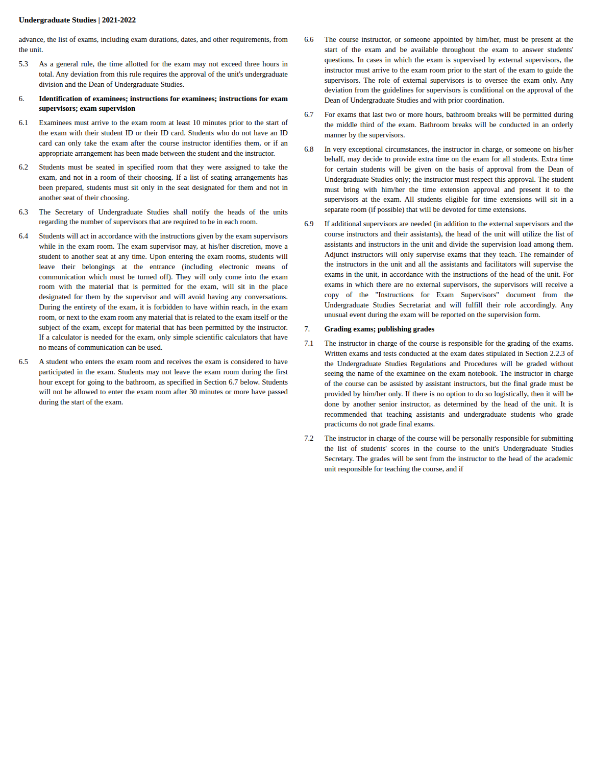Undergraduate Studies | 2021-2022
advance, the list of exams, including exam durations, dates, and other requirements, from the unit.
5.3 As a general rule, the time allotted for the exam may not exceed three hours in total. Any deviation from this rule requires the approval of the unit's undergraduate division and the Dean of Undergraduate Studies.
6. Identification of examinees; instructions for examinees; instructions for exam supervisors; exam supervision
6.1 Examinees must arrive to the exam room at least 10 minutes prior to the start of the exam with their student ID or their ID card. Students who do not have an ID card can only take the exam after the course instructor identifies them, or if an appropriate arrangement has been made between the student and the instructor.
6.2 Students must be seated in specified room that they were assigned to take the exam, and not in a room of their choosing. If a list of seating arrangements has been prepared, students must sit only in the seat designated for them and not in another seat of their choosing.
6.3 The Secretary of Undergraduate Studies shall notify the heads of the units regarding the number of supervisors that are required to be in each room.
6.4 Students will act in accordance with the instructions given by the exam supervisors while in the exam room. The exam supervisor may, at his/her discretion, move a student to another seat at any time. Upon entering the exam rooms, students will leave their belongings at the entrance (including electronic means of communication which must be turned off). They will only come into the exam room with the material that is permitted for the exam, will sit in the place designated for them by the supervisor and will avoid having any conversations. During the entirety of the exam, it is forbidden to have within reach, in the exam room, or next to the exam room any material that is related to the exam itself or the subject of the exam, except for material that has been permitted by the instructor. If a calculator is needed for the exam, only simple scientific calculators that have no means of communication can be used.
6.5 A student who enters the exam room and receives the exam is considered to have participated in the exam. Students may not leave the exam room during the first hour except for going to the bathroom, as specified in Section 6.7 below. Students will not be allowed to enter the exam room after 30 minutes or more have passed during the start of the exam.
6.6 The course instructor, or someone appointed by him/her, must be present at the start of the exam and be available throughout the exam to answer students' questions. In cases in which the exam is supervised by external supervisors, the instructor must arrive to the exam room prior to the start of the exam to guide the supervisors. The role of external supervisors is to oversee the exam only. Any deviation from the guidelines for supervisors is conditional on the approval of the Dean of Undergraduate Studies and with prior coordination.
6.7 For exams that last two or more hours, bathroom breaks will be permitted during the middle third of the exam. Bathroom breaks will be conducted in an orderly manner by the supervisors.
6.8 In very exceptional circumstances, the instructor in charge, or someone on his/her behalf, may decide to provide extra time on the exam for all students. Extra time for certain students will be given on the basis of approval from the Dean of Undergraduate Studies only; the instructor must respect this approval. The student must bring with him/her the time extension approval and present it to the supervisors at the exam. All students eligible for time extensions will sit in a separate room (if possible) that will be devoted for time extensions.
6.9 If additional supervisors are needed (in addition to the external supervisors and the course instructors and their assistants), the head of the unit will utilize the list of assistants and instructors in the unit and divide the supervision load among them. Adjunct instructors will only supervise exams that they teach. The remainder of the instructors in the unit and all the assistants and facilitators will supervise the exams in the unit, in accordance with the instructions of the head of the unit. For exams in which there are no external supervisors, the supervisors will receive a copy of the "Instructions for Exam Supervisors" document from the Undergraduate Studies Secretariat and will fulfill their role accordingly. Any unusual event during the exam will be reported on the supervision form.
7. Grading exams; publishing grades
7.1 The instructor in charge of the course is responsible for the grading of the exams. Written exams and tests conducted at the exam dates stipulated in Section 2.2.3 of the Undergraduate Studies Regulations and Procedures will be graded without seeing the name of the examinee on the exam notebook. The instructor in charge of the course can be assisted by assistant instructors, but the final grade must be provided by him/her only. If there is no option to do so logistically, then it will be done by another senior instructor, as determined by the head of the unit. It is recommended that teaching assistants and undergraduate students who grade practicums do not grade final exams.
7.2 The instructor in charge of the course will be personally responsible for submitting the list of students' scores in the course to the unit's Undergraduate Studies Secretary. The grades will be sent from the instructor to the head of the academic unit responsible for teaching the course, and if